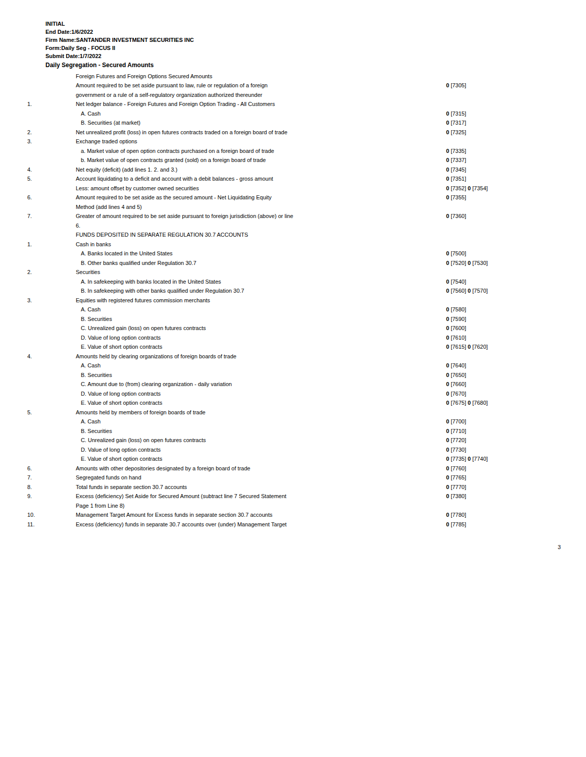INITIAL
End Date:1/6/2022
Firm Name:SANTANDER INVESTMENT SECURITIES INC
Form:Daily Seg - FOCUS II
Submit Date:1/7/2022
Daily Segregation - Secured Amounts
| | Foreign Futures and Foreign Options Secured Amounts | |
| | Amount required to be set aside pursuant to law, rule or regulation of a foreign | 0 [7305] |
| | government or a rule of a self-regulatory organization authorized thereunder | |
| 1. | Net ledger balance - Foreign Futures and Foreign Option Trading - All Customers | |
| | A. Cash | 0 [7315] |
| | B. Securities (at market) | 0 [7317] |
| 2. | Net unrealized profit (loss) in open futures contracts traded on a foreign board of trade | 0 [7325] |
| 3. | Exchange traded options | |
| | a. Market value of open option contracts purchased on a foreign board of trade | 0 [7335] |
| | b. Market value of open contracts granted (sold) on a foreign board of trade | 0 [7337] |
| 4. | Net equity (deficit) (add lines 1. 2. and 3.) | 0 [7345] |
| 5. | Account liquidating to a deficit and account with a debit balances - gross amount | 0 [7351] |
| | Less: amount offset by customer owned securities | 0 [7352] 0 [7354] |
| 6. | Amount required to be set aside as the secured amount - Net Liquidating Equity | 0 [7355] |
| | Method (add lines 4 and 5) | |
| 7. | Greater of amount required to be set aside pursuant to foreign jurisdiction (above) or line | 0 [7360] |
| | 6. | |
| | FUNDS DEPOSITED IN SEPARATE REGULATION 30.7 ACCOUNTS | |
| 1. | Cash in banks | |
| | A. Banks located in the United States | 0 [7500] |
| | B. Other banks qualified under Regulation 30.7 | 0 [7520] 0 [7530] |
| 2. | Securities | |
| | A. In safekeeping with banks located in the United States | 0 [7540] |
| | B. In safekeeping with other banks qualified under Regulation 30.7 | 0 [7560] 0 [7570] |
| 3. | Equities with registered futures commission merchants | |
| | A. Cash | 0 [7580] |
| | B. Securities | 0 [7590] |
| | C. Unrealized gain (loss) on open futures contracts | 0 [7600] |
| | D. Value of long option contracts | 0 [7610] |
| | E. Value of short option contracts | 0 [7615] 0 [7620] |
| 4. | Amounts held by clearing organizations of foreign boards of trade | |
| | A. Cash | 0 [7640] |
| | B. Securities | 0 [7650] |
| | C. Amount due to (from) clearing organization - daily variation | 0 [7660] |
| | D. Value of long option contracts | 0 [7670] |
| | E. Value of short option contracts | 0 [7675] 0 [7680] |
| 5. | Amounts held by members of foreign boards of trade | |
| | A. Cash | 0 [7700] |
| | B. Securities | 0 [7710] |
| | C. Unrealized gain (loss) on open futures contracts | 0 [7720] |
| | D. Value of long option contracts | 0 [7730] |
| | E. Value of short option contracts | 0 [7735] 0 [7740] |
| 6. | Amounts with other depositories designated by a foreign board of trade | 0 [7760] |
| 7. | Segregated funds on hand | 0 [7765] |
| 8. | Total funds in separate section 30.7 accounts | 0 [7770] |
| 9. | Excess (deficiency) Set Aside for Secured Amount (subtract line 7 Secured Statement | 0 [7380] |
| | Page 1 from Line 8) | |
| 10. | Management Target Amount for Excess funds in separate section 30.7 accounts | 0 [7780] |
| 11. | Excess (deficiency) funds in separate 30.7 accounts over (under) Management Target | 0 [7785] |
3